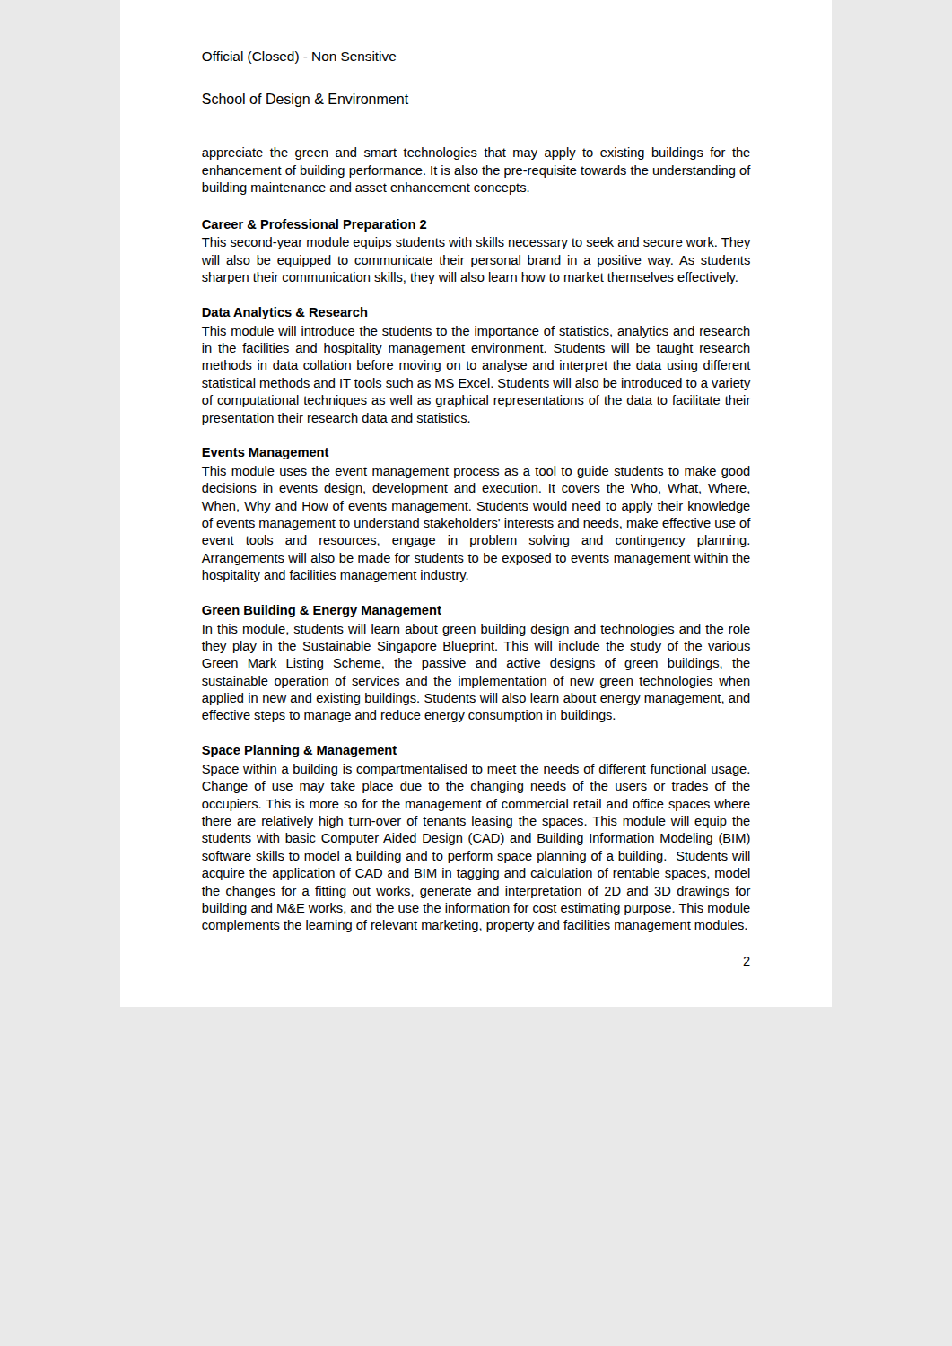Official (Closed) - Non Sensitive
School of Design & Environment
appreciate the green and smart technologies that may apply to existing buildings for the enhancement of building performance. It is also the pre-requisite towards the understanding of building maintenance and asset enhancement concepts.
Career & Professional Preparation 2
This second-year module equips students with skills necessary to seek and secure work. They will also be equipped to communicate their personal brand in a positive way. As students sharpen their communication skills, they will also learn how to market themselves effectively.
Data Analytics & Research
This module will introduce the students to the importance of statistics, analytics and research in the facilities and hospitality management environment. Students will be taught research methods in data collation before moving on to analyse and interpret the data using different statistical methods and IT tools such as MS Excel. Students will also be introduced to a variety of computational techniques as well as graphical representations of the data to facilitate their presentation their research data and statistics.
Events Management
This module uses the event management process as a tool to guide students to make good decisions in events design, development and execution. It covers the Who, What, Where, When, Why and How of events management. Students would need to apply their knowledge of events management to understand stakeholders' interests and needs, make effective use of event tools and resources, engage in problem solving and contingency planning. Arrangements will also be made for students to be exposed to events management within the hospitality and facilities management industry.
Green Building & Energy Management
In this module, students will learn about green building design and technologies and the role they play in the Sustainable Singapore Blueprint. This will include the study of the various Green Mark Listing Scheme, the passive and active designs of green buildings, the sustainable operation of services and the implementation of new green technologies when applied in new and existing buildings. Students will also learn about energy management, and effective steps to manage and reduce energy consumption in buildings.
Space Planning & Management
Space within a building is compartmentalised to meet the needs of different functional usage. Change of use may take place due to the changing needs of the users or trades of the occupiers. This is more so for the management of commercial retail and office spaces where there are relatively high turn-over of tenants leasing the spaces. This module will equip the students with basic Computer Aided Design (CAD) and Building Information Modeling (BIM) software skills to model a building and to perform space planning of a building. Students will acquire the application of CAD and BIM in tagging and calculation of rentable spaces, model the changes for a fitting out works, generate and interpretation of 2D and 3D drawings for building and M&E works, and the use the information for cost estimating purpose. This module complements the learning of relevant marketing, property and facilities management modules.
2